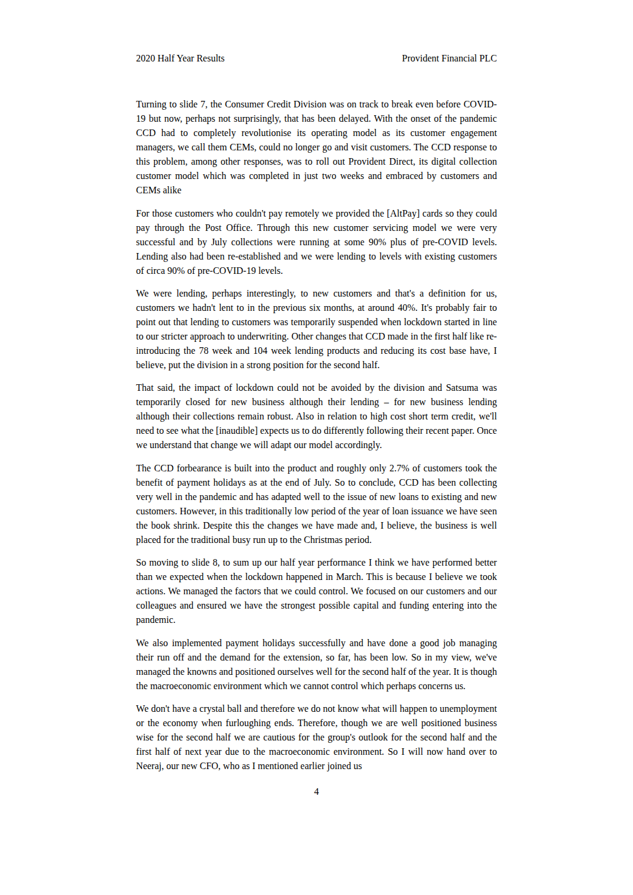2020 Half Year Results
Provident Financial PLC
Turning to slide 7, the Consumer Credit Division was on track to break even before COVID-19 but now, perhaps not surprisingly, that has been delayed. With the onset of the pandemic CCD had to completely revolutionise its operating model as its customer engagement managers, we call them CEMs, could no longer go and visit customers. The CCD response to this problem, among other responses, was to roll out Provident Direct, its digital collection customer model which was completed in just two weeks and embraced by customers and CEMs alike
For those customers who couldn't pay remotely we provided the [AltPay] cards so they could pay through the Post Office. Through this new customer servicing model we were very successful and by July collections were running at some 90% plus of pre-COVID levels. Lending also had been re-established and we were lending to levels with existing customers of circa 90% of pre-COVID-19 levels.
We were lending, perhaps interestingly, to new customers and that's a definition for us, customers we hadn't lent to in the previous six months, at around 40%. It's probably fair to point out that lending to customers was temporarily suspended when lockdown started in line to our stricter approach to underwriting. Other changes that CCD made in the first half like re-introducing the 78 week and 104 week lending products and reducing its cost base have, I believe, put the division in a strong position for the second half.
That said, the impact of lockdown could not be avoided by the division and Satsuma was temporarily closed for new business although their lending – for new business lending although their collections remain robust. Also in relation to high cost short term credit, we'll need to see what the [inaudible] expects us to do differently following their recent paper. Once we understand that change we will adapt our model accordingly.
The CCD forbearance is built into the product and roughly only 2.7% of customers took the benefit of payment holidays as at the end of July. So to conclude, CCD has been collecting very well in the pandemic and has adapted well to the issue of new loans to existing and new customers. However, in this traditionally low period of the year of loan issuance we have seen the book shrink. Despite this the changes we have made and, I believe, the business is well placed for the traditional busy run up to the Christmas period.
So moving to slide 8, to sum up our half year performance I think we have performed better than we expected when the lockdown happened in March. This is because I believe we took actions. We managed the factors that we could control. We focused on our customers and our colleagues and ensured we have the strongest possible capital and funding entering into the pandemic.
We also implemented payment holidays successfully and have done a good job managing their run off and the demand for the extension, so far, has been low. So in my view, we've managed the knowns and positioned ourselves well for the second half of the year. It is though the macroeconomic environment which we cannot control which perhaps concerns us.
We don't have a crystal ball and therefore we do not know what will happen to unemployment or the economy when furloughing ends. Therefore, though we are well positioned business wise for the second half we are cautious for the group's outlook for the second half and the first half of next year due to the macroeconomic environment. So I will now hand over to Neeraj, our new CFO, who as I mentioned earlier joined us
4